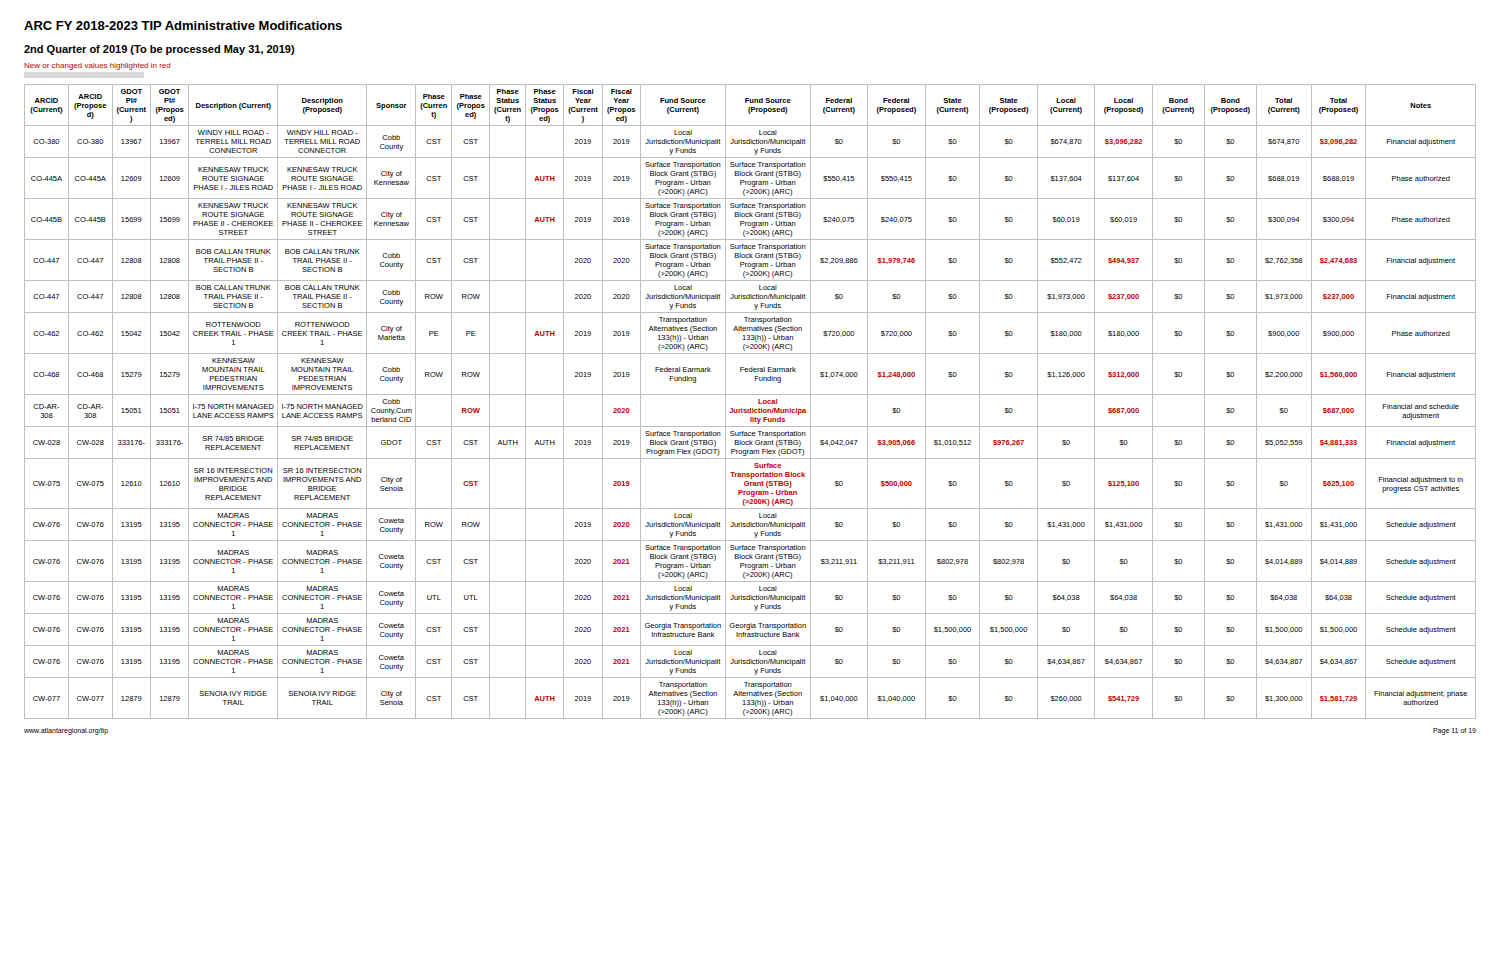ARC FY 2018-2023 TIP Administrative Modifications
2nd Quarter of 2019 (To be processed May 31, 2019)
New or changed values highlighted in red
| ARCID (Current) | ARCID (Proposed) | GDOT PI# (Current) | GDOT PI# (Proposed) | Description (Current) | Description (Proposed) | Sponsor | Phase (Current) | Phase (Proposed) | Phase Status (Current) | Phase Status (Proposed) | Fiscal Year (Current) | Fiscal Year (Proposed) | Fund Source (Current) | Fund Source (Proposed) | Federal (Current) | Federal (Proposed) | State (Current) | State (Proposed) | Local (Current) | Local (Proposed) | Bond (Current) | Bond (Proposed) | Total (Current) | Total (Proposed) | Notes |
| --- | --- | --- | --- | --- | --- | --- | --- | --- | --- | --- | --- | --- | --- | --- | --- | --- | --- | --- | --- | --- | --- | --- | --- | --- | --- |
| CO-380 | CO-380 | 13967 | 13967 | WINDY HILL ROAD - TERRELL MILL ROAD CONNECTOR | WINDY HILL ROAD - TERRELL MILL ROAD CONNECTOR | Cobb County | CST | CST | | | 2019 | 2019 | Local Jurisdiction/Municipality Funds | Local Jurisdiction/Municipality Funds | $0 | $0 | $0 | $0 | $674,870 | $3,096,282 | $0 | $0 | $674,870 | $3,096,282 | Financial adjustment |
| CO-445A | CO-445A | 12609 | 12609 | KENNESAW TRUCK ROUTE SIGNAGE PHASE I - JILES ROAD | KENNESAW TRUCK ROUTE SIGNAGE PHASE I - JILES ROAD | City of Kennesaw | CST | CST | | AUTH | 2019 | 2019 | Surface Transportation Block Grant (STBG) Program - Urban (>200K) (ARC) | Surface Transportation Block Grant (STBG) Program - Urban (>200K) (ARC) | $550,415 | $550,415 | $0 | $0 | $137,604 | $137,604 | $0 | $0 | $688,019 | $688,019 | Phase authorized |
| CO-445B | CO-445B | 15699 | 15699 | KENNESAW TRUCK ROUTE SIGNAGE PHASE II - CHEROKEE STREET | KENNESAW TRUCK ROUTE SIGNAGE PHASE II - CHEROKEE STREET | City of Kennesaw | CST | CST | | AUTH | 2019 | 2019 | Surface Transportation Block Grant (STBG) Program - Urban (>200K) (ARC) | Surface Transportation Block Grant (STBG) Program - Urban (>200K) (ARC) | $240,075 | $240,075 | $0 | $0 | $60,019 | $60,019 | $0 | $0 | $300,094 | $300,094 | Phase authorized |
| CO-447 | CO-447 | 12808 | 12808 | BOB CALLAN TRUNK TRAIL PHASE II - SECTION B | BOB CALLAN TRUNK TRAIL PHASE II - SECTION B | Cobb County | CST | CST | | | 2020 | 2020 | Surface Transportation Block Grant (STBG) Program - Urban (>200K) (ARC) | Surface Transportation Block Grant (STBG) Program - Urban (>200K) (ARC) | $2,209,886 | $1,979,746 | $0 | $0 | $552,472 | $494,937 | $0 | $0 | $2,762,358 | $2,474,683 | Financial adjustment |
| CO-447 | CO-447 | 12808 | 12808 | BOB CALLAN TRUNK TRAIL PHASE II - SECTION B | BOB CALLAN TRUNK TRAIL PHASE II - SECTION B | Cobb County | ROW | ROW | | | 2020 | 2020 | Local Jurisdiction/Municipality Funds | Local Jurisdiction/Municipality Funds | $0 | $0 | $0 | $0 | $1,973,000 | $237,000 | $0 | $0 | $1,973,000 | $237,000 | Financial adjustment |
| CO-462 | CO-462 | 15042 | 15042 | ROTTENWOOD CREEK TRAIL - PHASE 1 | ROTTENWOOD CREEK TRAIL - PHASE 1 | City of Marietta | PE | PE | | AUTH | 2019 | 2019 | Transportation Alternatives (Section 133(h)) - Urban (>200K) (ARC) | Transportation Alternatives (Section 133(h)) - Urban (>200K) (ARC) | $720,000 | $720,000 | $0 | $0 | $180,000 | $180,000 | $0 | $0 | $900,000 | $900,000 | Phase authorized |
| CO-468 | CO-468 | 15279 | 15279 | KENNESAW MOUNTAIN TRAIL PEDESTRIAN IMPROVEMENTS | KENNESAW MOUNTAIN TRAIL PEDESTRIAN IMPROVEMENTS | Cobb County | ROW | ROW | | | 2019 | 2019 | Federal Earmark Funding | Federal Earmark Funding | $1,074,000 | $1,248,000 | $0 | $0 | $1,126,000 | $312,000 | $0 | $0 | $2,200,000 | $1,560,000 | Financial adjustment |
| CD-AR-308 | CD-AR-308 | 15051 | 15051 | I-75 NORTH MANAGED LANE ACCESS RAMPS | I-75 NORTH MANAGED LANE ACCESS RAMPS | Cobb County,Cumberland CID | | ROW | | | | 2020 | | Local Jurisdiction/Municipality Funds | | $0 | | $0 | | $687,000 | | $0 | $0 | $687,000 | Financial and schedule adjustment |
| CW-028 | CW-028 | 333176- | 333176- | SR 74/85 BRIDGE REPLACEMENT | SR 74/85 BRIDGE REPLACEMENT | GDOT | CST | CST | AUTH | AUTH | 2019 | 2019 | Surface Transportation Block Grant (STBG) Program Flex (GDOT) | Surface Transportation Block Grant (STBG) Program Flex (GDOT) | $4,042,047 | $3,905,066 | $1,010,512 | $976,267 | $0 | $0 | $0 | $0 | $5,052,559 | $4,881,333 | Financial adjustment |
| CW-075 | CW-075 | 12610 | 12610 | SR 16 INTERSECTION IMPROVEMENTS AND BRIDGE REPLACEMENT | SR 16 INTERSECTION IMPROVEMENTS AND BRIDGE REPLACEMENT | City of Senoia | | CST | | | | 2019 | | Surface Transportation Block Grant (STBG) Program - Urban (>200K) (ARC) | $0 | $500,000 | $0 | $0 | $0 | $125,100 | $0 | $0 | $0 | $625,100 | Financial adjustment to in progress CST activities |
| CW-076 | CW-076 | 13195 | 13195 | MADRAS CONNECTOR - PHASE 1 | MADRAS CONNECTOR - PHASE 1 | Coweta County | ROW | ROW | | | 2019 | 2020 | Local Jurisdiction/Municipality Funds | Local Jurisdiction/Municipality Funds | $0 | $0 | $0 | $0 | $1,431,000 | $1,431,000 | $0 | $0 | $1,431,000 | $1,431,000 | Schedule adjustment |
| CW-076 | CW-076 | 13195 | 13195 | MADRAS CONNECTOR - PHASE 1 | MADRAS CONNECTOR - PHASE 1 | Coweta County | CST | CST | | | 2020 | 2021 | Surface Transportation Block Grant (STBG) Program - Urban (>200K) (ARC) | Surface Transportation Block Grant (STBG) Program - Urban (>200K) (ARC) | $3,211,911 | $3,211,911 | $802,978 | $802,978 | $0 | $0 | $0 | $0 | $4,014,889 | $4,014,889 | Schedule adjustment |
| CW-076 | CW-076 | 13195 | 13195 | MADRAS CONNECTOR - PHASE 1 | MADRAS CONNECTOR - PHASE 1 | Coweta County | UTL | UTL | | | 2020 | 2021 | Local Jurisdiction/Municipality Funds | Local Jurisdiction/Municipality Funds | $0 | $0 | $0 | $0 | $64,038 | $64,038 | $0 | $0 | $64,038 | $64,038 | Schedule adjustment |
| CW-076 | CW-076 | 13195 | 13195 | MADRAS CONNECTOR - PHASE 1 | MADRAS CONNECTOR - PHASE 1 | Coweta County | CST | CST | | | 2020 | 2021 | Georgia Transportation Infrastructure Bank | Georgia Transportation Infrastructure Bank | $0 | $0 | $1,500,000 | $1,500,000 | $0 | $0 | $0 | $0 | $1,500,000 | $1,500,000 | Schedule adjustment |
| CW-076 | CW-076 | 13195 | 13195 | MADRAS CONNECTOR - PHASE 1 | MADRAS CONNECTOR - PHASE 1 | Coweta County | CST | CST | | | 2020 | 2021 | Local Jurisdiction/Municipality Funds | Local Jurisdiction/Municipality Funds | $0 | $0 | $0 | $0 | $4,634,867 | $4,634,867 | $0 | $0 | $4,634,867 | $4,634,867 | Schedule adjustment |
| CW-077 | CW-077 | 12879 | 12879 | SENOIA IVY RIDGE TRAIL | SENOIA IVY RIDGE TRAIL | City of Senoia | CST | CST | | AUTH | 2019 | 2019 | Transportation Alternatives (Section 133(h)) - Urban (>200K) (ARC) | Transportation Alternatives (Section 133(h)) - Urban (>200K) (ARC) | $1,040,000 | $1,040,000 | $0 | $0 | $260,000 | $541,729 | $0 | $0 | $1,300,000 | $1,581,729 | Financial adjustment; phase authorized |
www.atlantaregional.org/tip Page 11 of 19